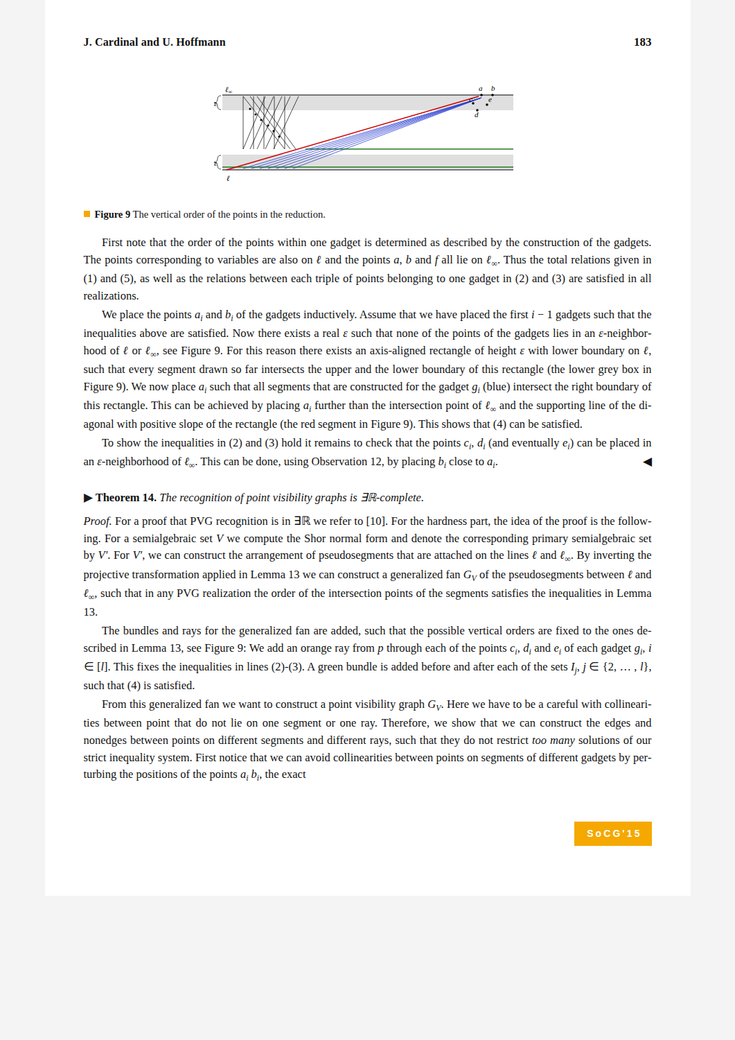J. Cardinal and U. Hoffmann 183
ℓ∞ ℓ a b c d e ε ε
Figure 9 The vertical order of the points in the reduction.
First note that the order of the points within one gadget is determined as described by the construction of the gadgets. The points corresponding to variables are also on ℓ and the points a, b and f all lie on ℓ∞. Thus the total relations given in (1) and (5), as well as the relations between each triple of points belonging to one gadget in (2) and (3) are satisfied in all realizations.
We place the points ai and bi of the gadgets inductively. Assume that we have placed the first i − 1 gadgets such that the inequalities above are satisfied. Now there exists a real ε such that none of the points of the gadgets lies in an ε-neighborhood of ℓ or ℓ∞, see Figure 9. For this reason there exists an axis-aligned rectangle of height ε with lower boundary on ℓ, such that every segment drawn so far intersects the upper and the lower boundary of this rectangle (the lower grey box in Figure 9). We now place ai such that all segments that are constructed for the gadget gi (blue) intersect the right boundary of this rectangle. This can be achieved by placing ai further than the intersection point of ℓ∞ and the supporting line of the diagonal with positive slope of the rectangle (the red segment in Figure 9). This shows that (4) can be satisfied.
To show the inequalities in (2) and (3) hold it remains to check that the points ci, di (and eventually ei) can be placed in an ε-neighborhood of ℓ∞. This can be done, using Observation 12, by placing bi close to ai. ◀
▶ Theorem 14. The recognition of point visibility graphs is ∃ℝ-complete.
Proof. For a proof that PVG recognition is in ∃ℝ we refer to [10]. For the hardness part, the idea of the proof is the following. For a semialgebraic set V we compute the Shor normal form and denote the corresponding primary semialgebraic set by V′. For V′, we can construct the arrangement of pseudosegments that are attached on the lines ℓ and ℓ∞. By inverting the projective transformation applied in Lemma 13 we can construct a generalized fan GV of the pseudosegments between ℓ and ℓ∞, such that in any PVG realization the order of the intersection points of the segments satisfies the inequalities in Lemma 13.
The bundles and rays for the generalized fan are added, such that the possible vertical orders are fixed to the ones described in Lemma 13, see Figure 9: We add an orange ray from p through each of the points ci, di and ei of each gadget gi, i ∈ [l]. This fixes the inequalities in lines (2)-(3). A green bundle is added before and after each of the sets Ij, j ∈ {2, … , l}, such that (4) is satisfied.
From this generalized fan we want to construct a point visibility graph GV. Here we have to be a careful with collinearities between point that do not lie on one segment or one ray. Therefore, we show that we can construct the edges and nonedges between points on different segments and different rays, such that they do not restrict too many solutions of our strict inequality system. First notice that we can avoid collinearities between points on segments of different gadgets by perturbing the positions of the points ai bi, the exact
SoCG'15